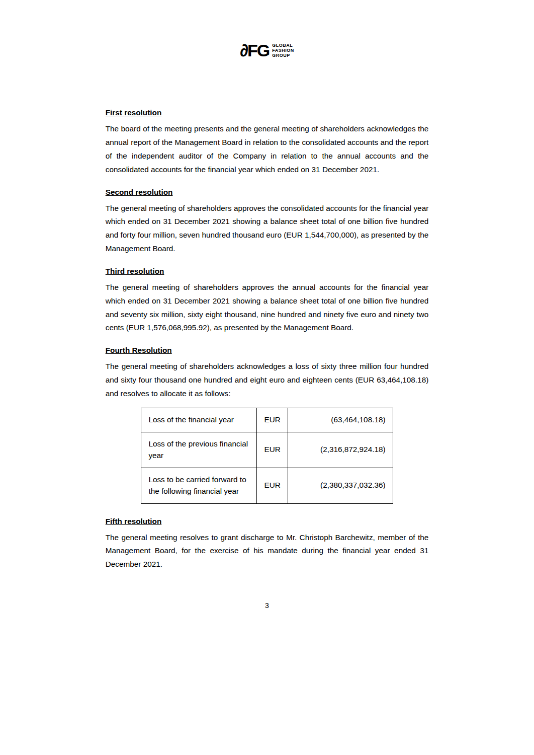∂FG GLOBAL
FASHION
GROUP
First resolution
The board of the meeting presents and the general meeting of shareholders acknowledges the annual report of the Management Board in relation to the consolidated accounts and the report of the independent auditor of the Company in relation to the annual accounts and the consolidated accounts for the financial year which ended on 31 December 2021.
Second resolution
The general meeting of shareholders approves the consolidated accounts for the financial year which ended on 31 December 2021 showing a balance sheet total of one billion five hundred and forty four million, seven hundred thousand euro (EUR 1,544,700,000), as presented by the Management Board.
Third resolution
The general meeting of shareholders approves the annual accounts for the financial year which ended on 31 December 2021 showing a balance sheet total of one billion five hundred and seventy six million, sixty eight thousand, nine hundred and ninety five euro and ninety two cents (EUR 1,576,068,995.92), as presented by the Management Board.
Fourth Resolution
The general meeting of shareholders acknowledges a loss of sixty three million four hundred and sixty four thousand one hundred and eight euro and eighteen cents (EUR 63,464,108.18) and resolves to allocate it as follows:
| Loss of the financial year | EUR | (63,464,108.18) |
| Loss of the previous financial year | EUR | (2,316,872,924.18) |
| Loss to be carried forward to the following financial year | EUR | (2,380,337,032.36) |
Fifth resolution
The general meeting resolves to grant discharge to Mr. Christoph Barchewitz, member of the Management Board, for the exercise of his mandate during the financial year ended 31 December 2021.
3